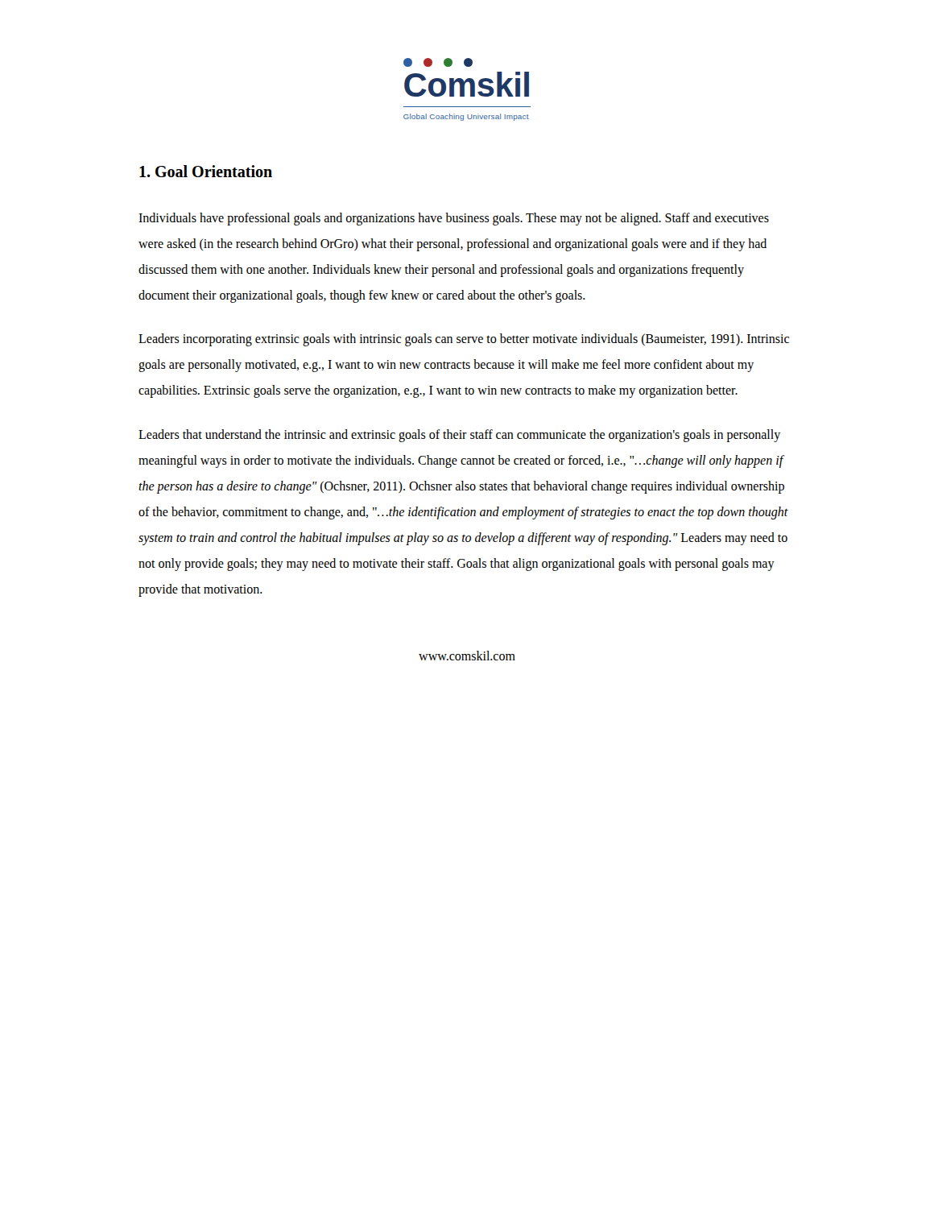Comskil Global Coaching Universal Impact
1. Goal Orientation
Individuals have professional goals and organizations have business goals. These may not be aligned. Staff and executives were asked (in the research behind OrGro) what their personal, professional and organizational goals were and if they had discussed them with one another. Individuals knew their personal and professional goals and organizations frequently document their organizational goals, though few knew or cared about the other's goals.
Leaders incorporating extrinsic goals with intrinsic goals can serve to better motivate individuals (Baumeister, 1991). Intrinsic goals are personally motivated, e.g., I want to win new contracts because it will make me feel more confident about my capabilities. Extrinsic goals serve the organization, e.g., I want to win new contracts to make my organization better.
Leaders that understand the intrinsic and extrinsic goals of their staff can communicate the organization's goals in personally meaningful ways in order to motivate the individuals. Change cannot be created or forced, i.e., "…change will only happen if the person has a desire to change" (Ochsner, 2011). Ochsner also states that behavioral change requires individual ownership of the behavior, commitment to change, and, "…the identification and employment of strategies to enact the top down thought system to train and control the habitual impulses at play so as to develop a different way of responding." Leaders may need to not only provide goals; they may need to motivate their staff. Goals that align organizational goals with personal goals may provide that motivation.
www.comskil.com